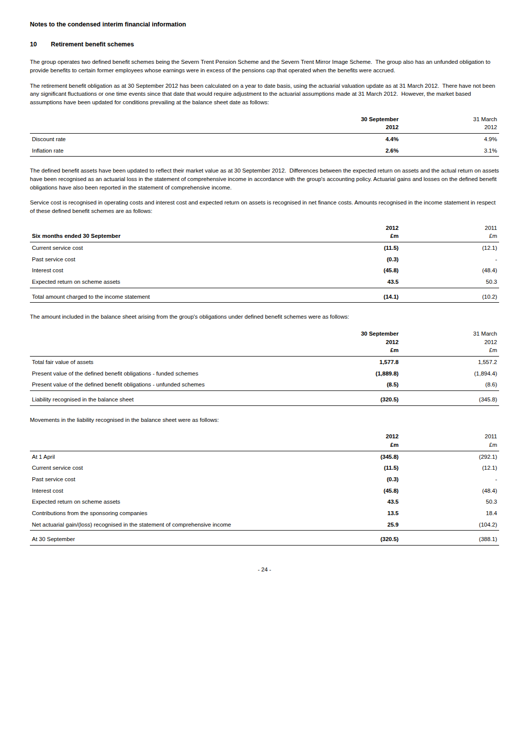Notes to the condensed interim financial information
10 Retirement benefit schemes
The group operates two defined benefit schemes being the Severn Trent Pension Scheme and the Severn Trent Mirror Image Scheme. The group also has an unfunded obligation to provide benefits to certain former employees whose earnings were in excess of the pensions cap that operated when the benefits were accrued.
The retirement benefit obligation as at 30 September 2012 has been calculated on a year to date basis, using the actuarial valuation update as at 31 March 2012. There have not been any significant fluctuations or one time events since that date that would require adjustment to the actuarial assumptions made at 31 March 2012. However, the market based assumptions have been updated for conditions prevailing at the balance sheet date as follows:
| | 30 September 2012 | 31 March 2012 |
| --- | --- | --- |
| Discount rate | 4.4% | 4.9% |
| Inflation rate | 2.6% | 3.1% |
The defined benefit assets have been updated to reflect their market value as at 30 September 2012. Differences between the expected return on assets and the actual return on assets have been recognised as an actuarial loss in the statement of comprehensive income in accordance with the group's accounting policy. Actuarial gains and losses on the defined benefit obligations have also been reported in the statement of comprehensive income.
Service cost is recognised in operating costs and interest cost and expected return on assets is recognised in net finance costs. Amounts recognised in the income statement in respect of these defined benefit schemes are as follows:
| Six months ended 30 September | 2012 £m | 2011 £m |
| --- | --- | --- |
| Current service cost | (11.5) | (12.1) |
| Past service cost | (0.3) | - |
| Interest cost | (45.8) | (48.4) |
| Expected return on scheme assets | 43.5 | 50.3 |
| Total amount charged to the income statement | (14.1) | (10.2) |
The amount included in the balance sheet arising from the group's obligations under defined benefit schemes were as follows:
| | 30 September 2012 £m | 31 March 2012 £m |
| --- | --- | --- |
| Total fair value of assets | 1,577.8 | 1,557.2 |
| Present value of the defined benefit obligations - funded schemes | (1,889.8) | (1,894.4) |
| Present value of the defined benefit obligations - unfunded schemes | (8.5) | (8.6) |
| Liability recognised in the balance sheet | (320.5) | (345.8) |
Movements in the liability recognised in the balance sheet were as follows:
| | 2012 £m | 2011 £m |
| --- | --- | --- |
| At 1 April | (345.8) | (292.1) |
| Current service cost | (11.5) | (12.1) |
| Past service cost | (0.3) | - |
| Interest cost | (45.8) | (48.4) |
| Expected return on scheme assets | 43.5 | 50.3 |
| Contributions from the sponsoring companies | 13.5 | 18.4 |
| Net actuarial gain/(loss) recognised in the statement of comprehensive income | 25.9 | (104.2) |
| At 30 September | (320.5) | (388.1) |
- 24 -